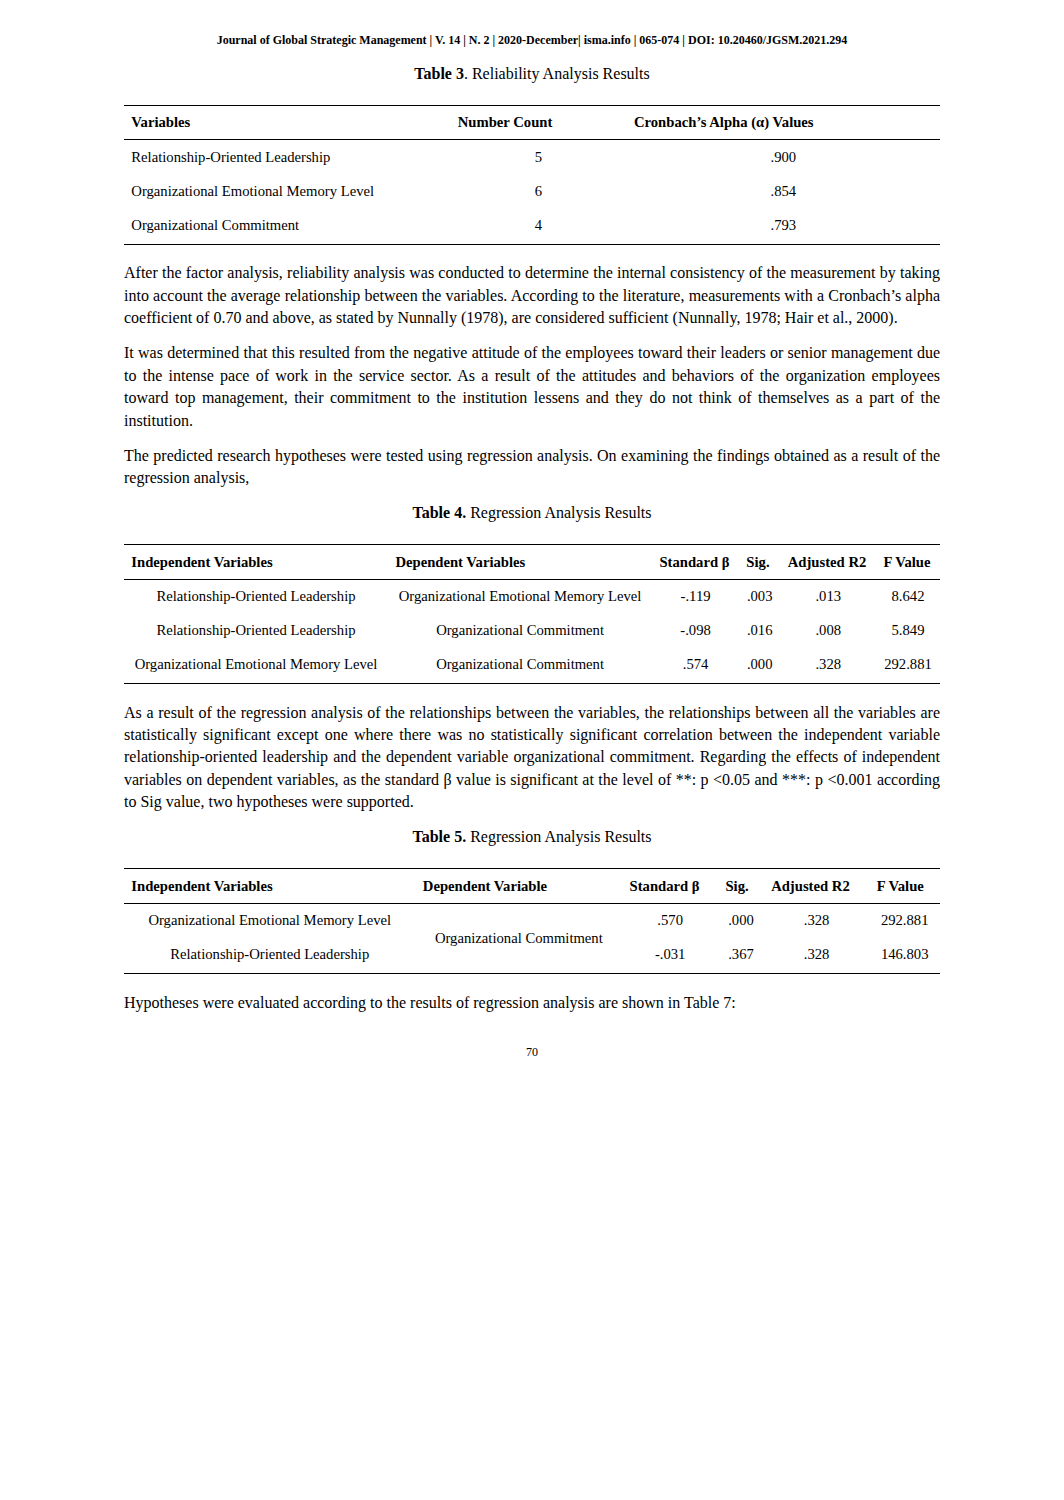Journal of Global Strategic Management | V. 14 | N. 2 | 2020-December| isma.info | 065-074 | DOI: 10.20460/JGSM.2021.294
Table 3. Reliability Analysis Results
| Variables | Number Count | Cronbach’s Alpha (α) Values |
| --- | --- | --- |
| Relationship-Oriented Leadership | 5 | .900 |
| Organizational Emotional Memory Level | 6 | .854 |
| Organizational Commitment | 4 | .793 |
After the factor analysis, reliability analysis was conducted to determine the internal consistency of the measurement by taking into account the average relationship between the variables. According to the literature, measurements with a Cronbach’s alpha coefficient of 0.70 and above, as stated by Nunnally (1978), are considered sufficient (Nunnally, 1978; Hair et al., 2000).
It was determined that this resulted from the negative attitude of the employees toward their leaders or senior management due to the intense pace of work in the service sector. As a result of the attitudes and behaviors of the organization employees toward top management, their commitment to the institution lessens and they do not think of themselves as a part of the institution.
The predicted research hypotheses were tested using regression analysis. On examining the findings obtained as a result of the regression analysis,
Table 4. Regression Analysis Results
| Independent Variables | Dependent Variables | Standard β | Sig. | Adjusted R2 | F Value |
| --- | --- | --- | --- | --- | --- |
| Relationship-Oriented Leadership | Organizational Emotional Memory Level | -.119 | .003 | .013 | 8.642 |
| Relationship-Oriented Leadership | Organizational Commitment | -.098 | .016 | .008 | 5.849 |
| Organizational Emotional Memory Level | Organizational Commitment | .574 | .000 | .328 | 292.881 |
As a result of the regression analysis of the relationships between the variables, the relationships between all the variables are statistically significant except one where there was no statistically significant correlation between the independent variable relationship-oriented leadership and the dependent variable organizational commitment. Regarding the effects of independent variables on dependent variables, as the standard β value is significant at the level of **: p <0.05 and ***: p <0.001 according to Sig value, two hypotheses were supported.
Table 5. Regression Analysis Results
| Independent Variables | Dependent Variable | Standard β | Sig. | Adjusted R2 | F Value |
| --- | --- | --- | --- | --- | --- |
| Organizational Emotional Memory Level | Organizational Commitment | .570 | .000 | .328 | 292.881 |
| Relationship-Oriented Leadership | -.031 | .367 | .328 | 146.803 |
Hypotheses were evaluated according to the results of regression analysis are shown in Table 7:
70